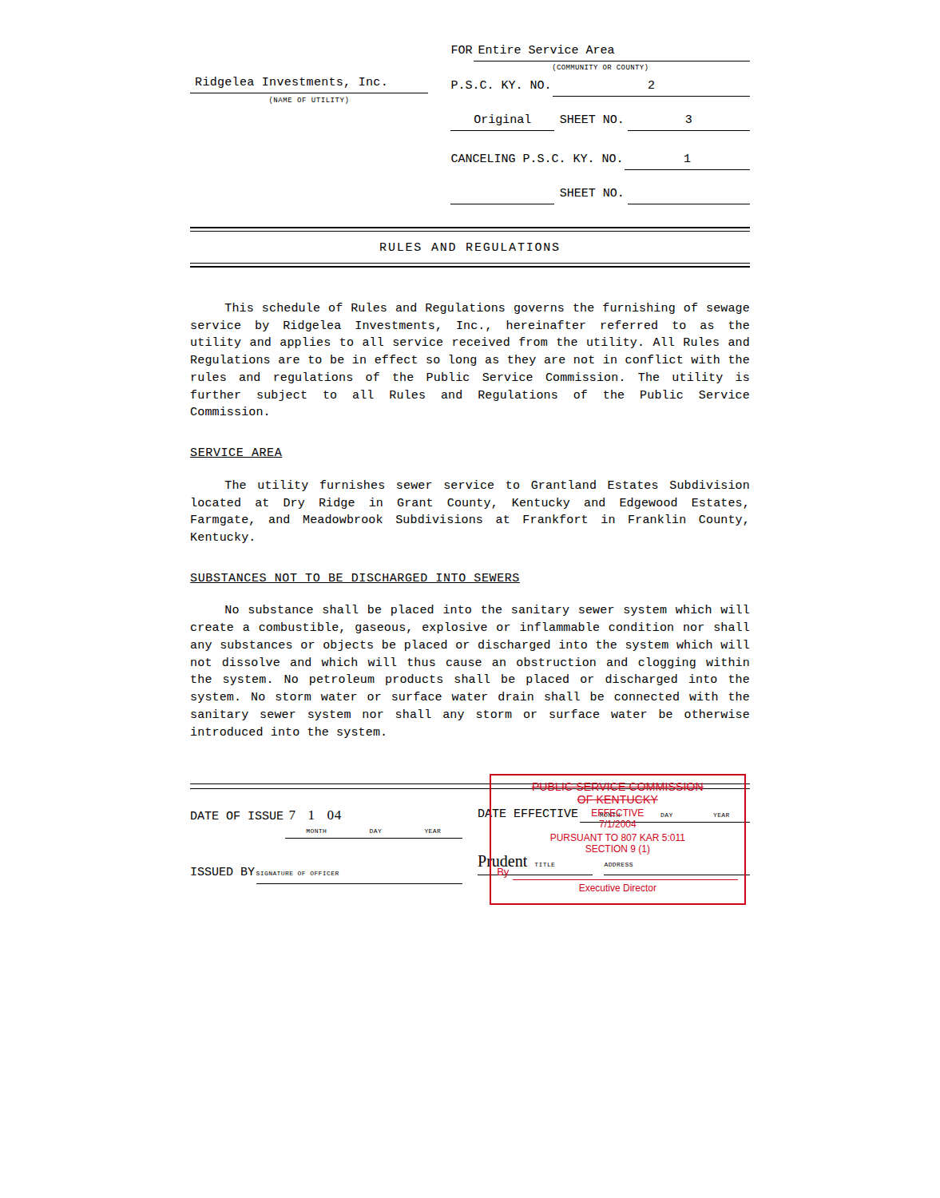Ridgelea Investments, Inc.
(NAME OF UTILITY)
FOR Entire Service Area
(COMMUNITY OR COUNTY)
P.S.C. KY. NO. 2
Original SHEET NO. 3
CANCELING P.S.C. KY. NO. 1
SHEET NO.
RULES AND REGULATIONS
This schedule of Rules and Regulations governs the furnishing of sewage service by Ridgelea Investments, Inc., hereinafter referred to as the utility and applies to all service received from the utility. All Rules and Regulations are to be in effect so long as they are not in conflict with the rules and regulations of the Public Service Commission. The utility is further subject to all Rules and Regulations of the Public Service Commission.
SERVICE AREA
The utility furnishes sewer service to Grantland Estates Subdivision located at Dry Ridge in Grant County, Kentucky and Edgewood Estates, Farmgate, and Meadowbrook Subdivisions at Frankfort in Franklin County, Kentucky.
SUBSTANCES NOT TO BE DISCHARGED INTO SEWERS
No substance shall be placed into the sanitary sewer system which will create a combustible, gaseous, explosive or inflammable condition nor shall any substances or objects be placed or discharged into the system which will not dissolve and which will thus cause an obstruction and clogging within the system. No petroleum products shall be placed or discharged into the system. No storm water or surface water drain shall be connected with the sanitary sewer system nor shall any storm or surface water be otherwise introduced into the system.
DATE OF ISSUE 7 1 04 MONTH DAY YEAR
ISSUED BY SIGNATURE OF OFFICER
DATE EFFECTIVE MONTH DAY YEAR
Prudent TITLE ADDRESS
PUBLIC SERVICE COMMISSION
OF KENTUCKY
EFFECTIVE7/1/2004
PURSUANT TO 807 KAR 5:011
SECTION 9 (1)
By
Executive Director